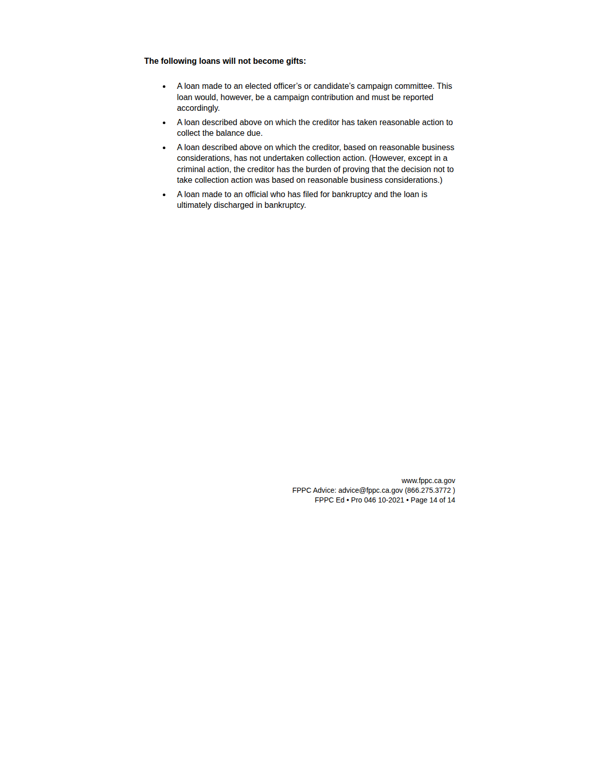The following loans will not become gifts:
A loan made to an elected officer’s or candidate’s campaign committee. This loan would, however, be a campaign contribution and must be reported accordingly.
A loan described above on which the creditor has taken reasonable action to collect the balance due.
A loan described above on which the creditor, based on reasonable business considerations, has not undertaken collection action. (However, except in a criminal action, the creditor has the burden of proving that the decision not to take collection action was based on reasonable business considerations.)
A loan made to an official who has filed for bankruptcy and the loan is ultimately discharged in bankruptcy.
www.fppc.ca.gov
FPPC Advice: advice@fppc.ca.gov (866.275.3772 )
FPPC Ed • Pro 046 10-2021 • Page 14 of 14